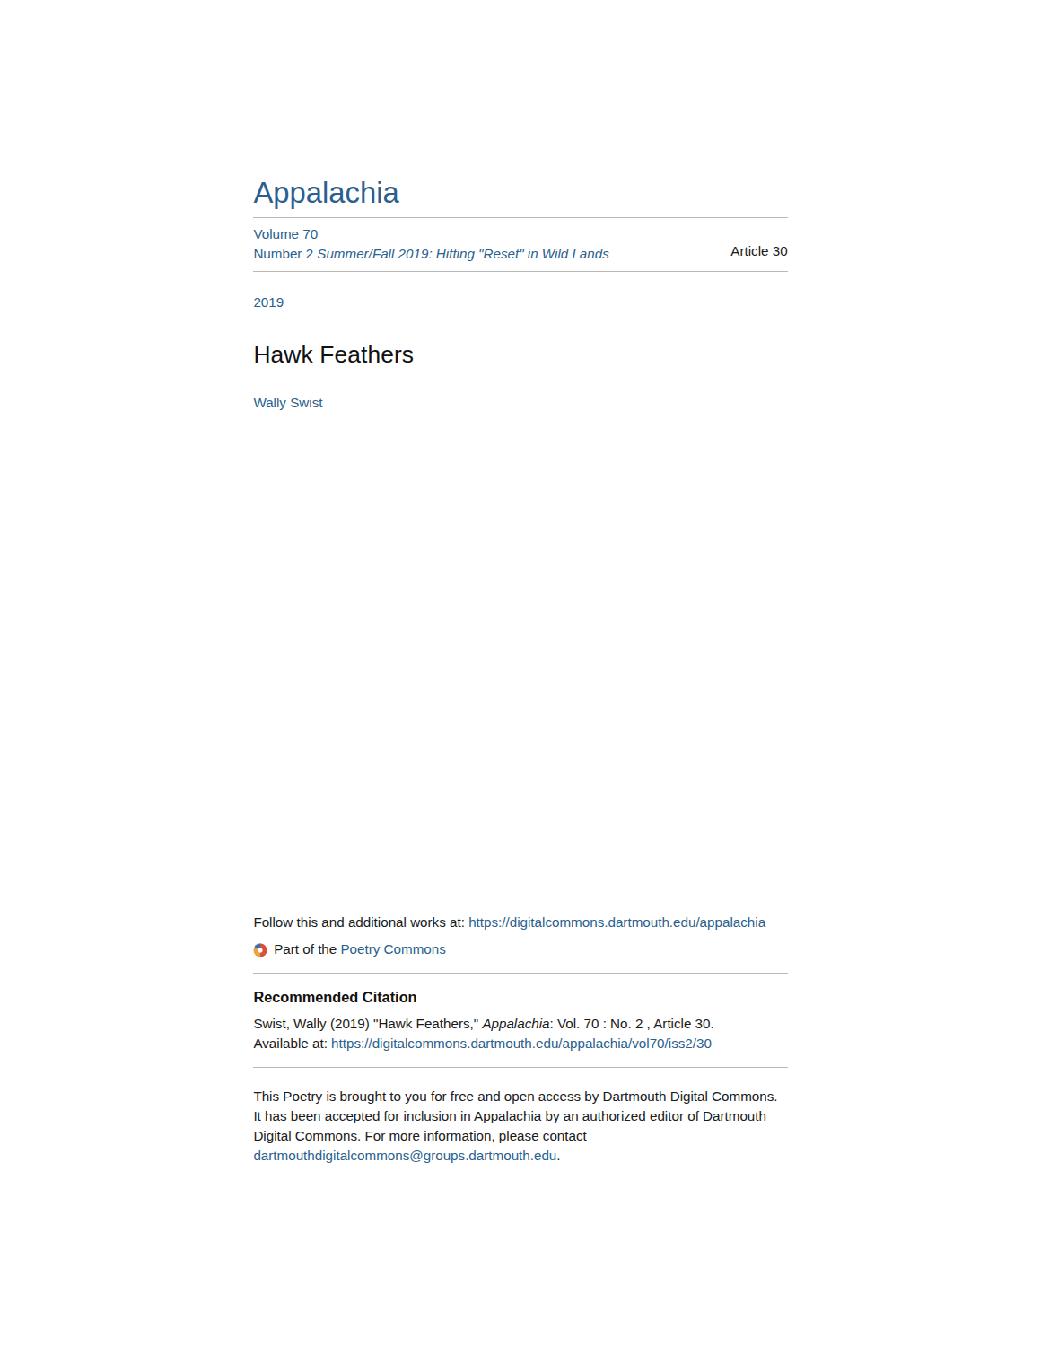Appalachia
Volume 70 Number 2 Summer/Fall 2019: Hitting "Reset" in Wild Lands
Article 30
2019
Hawk Feathers
Wally Swist
Follow this and additional works at: https://digitalcommons.dartmouth.edu/appalachia
Part of the Poetry Commons
Recommended Citation
Swist, Wally (2019) "Hawk Feathers," Appalachia: Vol. 70 : No. 2 , Article 30.
Available at: https://digitalcommons.dartmouth.edu/appalachia/vol70/iss2/30
This Poetry is brought to you for free and open access by Dartmouth Digital Commons. It has been accepted for inclusion in Appalachia by an authorized editor of Dartmouth Digital Commons. For more information, please contact dartmouthdigitalcommons@groups.dartmouth.edu.